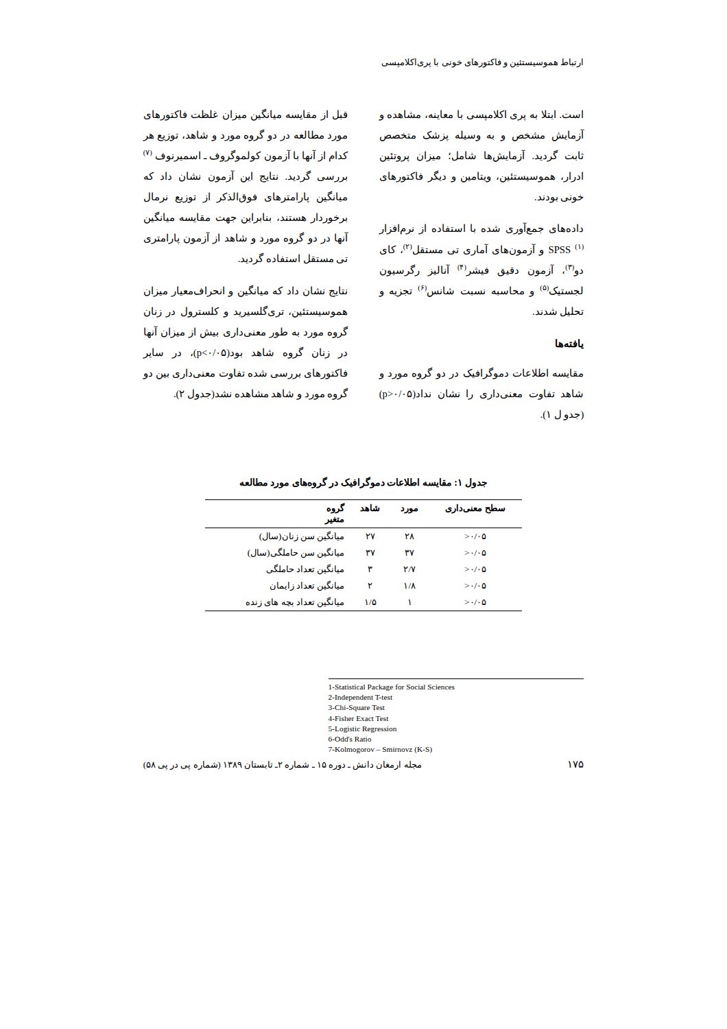ارتباط هموسیستئین و فاکتورهای خونی با پری‌اکلامپسی
است. ابتلا به پری اکلامپسی با معاینه، مشاهده و آزمایش مشخص و به وسیله پزشک متخصص ثابت گردید. آزمایش‌ها شامل؛ میزان پروتئین ادرار، هموسیستئین، ویتامین و دیگر فاکتورهای خونی بودند.
داده‌های جمع‌آوری شده با استفاده از نرم‌افزار SPSS (۱) و آزمون‌های آماری تی مستقل(۲)، کای دو(۳)، آزمون دقیق فیشر(۴) آنالیز رگرسیون لجستیک(۵) و محاسبه نسبت شانس(۶) تجزیه و تحلیل شدند.
یافته‌ها
مقایسه اطلاعات دموگرافیک در دو گروه مورد و شاهد تفاوت معنی‌داری را نشان نداد(p>۰/۰۵) (جدو ل ۱).
قبل از مقایسه میانگین میزان غلظت فاکتورهای مورد مطالعه در دو گروه مورد و شاهد، توزیع هر کدام از آنها با آزمون کولموگروف ـ اسمیرنوف (۷) بررسی گردید. نتایج این آزمون نشان داد که میانگین پارامترهای فوق‌الذکر از توزیع نرمال برخوردار هستند، بنابراین جهت مقایسه میانگین آنها در دو گروه مورد و شاهد از آزمون پارامتری تی مستقل استفاده گردید.
نتایج نشان داد که میانگین و انحراف‌معیار میزان هموسیستئین، تری‌گلسیرید و کلسترول در زنان گروه مورد به طور معنی‌داری بیش از میزان آنها در زنان گروه شاهد بود(p<۰/۰۵)، در سایر فاکتورهای بررسی شده تفاوت معنی‌داری بین دو گروه مورد و شاهد مشاهده نشد(جدول ۲).
جدول ۱: مقایسه اطلاعات دموگرافیک در گروه‌های مورد مطالعه
| سطح معنی‌داری | مورد | شاهد | گروه |
| --- | --- | --- | --- |
| | | | متغیر |
| >۰/۰۵ | ۲۸ | ۲۷ | میانگین سن زنان(سال) |
| >۰/۰۵ | ۳۷ | ۳۷ | میانگین سن حاملگی(سال) |
| >۰/۰۵ | ۲/۷ | ۳ | میانگین تعداد حاملگی |
| >۰/۰۵ | ۱/۸ | ۲ | میانگین تعداد زایمان |
| >۰/۰۵ | ۱ | ۱/۵ | میانگین تعداد بچه های زنده |
1-Statistical Package for Social Sciences
2-Independent T-test
3-Chi-Square Test
4-Fisher Exact Test
5-Logistic Regression
6-Odd's Ratio
7-Kolmogorov – Smirnovz (K-S)
۱۷۵
مجله ارمغان دانش ـ دوره ۱۵ ـ شماره ۲ـ تابستان ۱۳۸۹ (شماره پی در پی ۵۸)